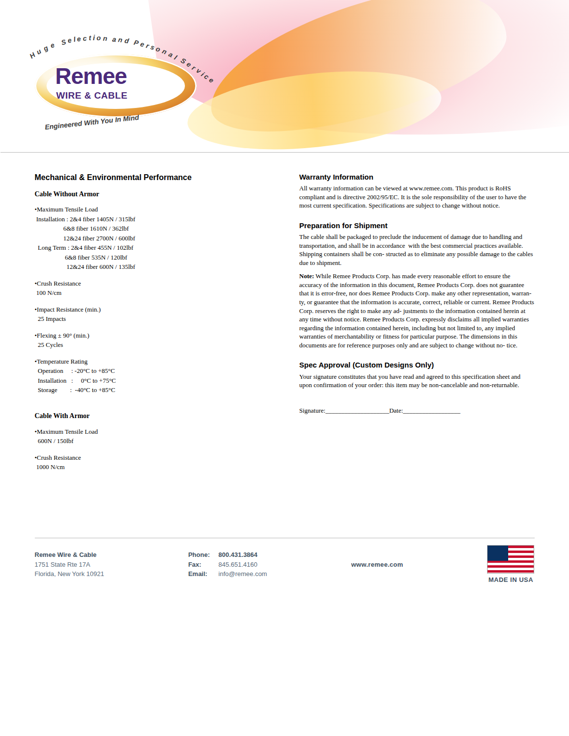H u g e S e l e c t i o n a n d P e r s o n a l S e r v i c e
Remee
WIRE & CABLE
Engineered With You In Mind
Mechanical & Environmental Performance
Cable Without Armor
•Maximum Tensile Load Installation : 2&4 fiber 1405N / 315lbf 6&8 fiber 1610N / 362lbf 12&24 fiber 2700N / 600lbf Long Term : 2&4 fiber 455N / 102lbf 6&8 fiber 535N / 120lbf 12&24 fiber 600N / 135lbf
•Crush Resistance 100 N/cm
•Impact Resistance (min.) 25 Impacts
•Flexing ± 90° (min.) 25 Cycles
•Temperature Rating Operation : -20°C to +85°C Installation : 0°C to +75°C Storage : -40°C to +85°C
Cable With Armor
•Maximum Tensile Load 600N / 150lbf
•Crush Resistance 1000 N/cm
Warranty Information
All warranty information can be viewed at www.remee.com. This product is RoHS compliant and is directive 2002/95/EC. It is the sole responsibility of the user to have the most current specification. Specifications are subject to change without notice.
Preparation for Shipment
The cable shall be packaged to preclude the inducement of damage due to handling and transportation, and shall be in accordance with the best commercial practices available. Shipping containers shall be con- structed as to eliminate any possible damage to the cables due to shipment.
Note: While Remee Products Corp. has made every reasonable effort to ensure the accuracy of the information in this document, Remee Products Corp. does not guarantee that it is error-free, nor does Remee Products Corp. make any other representation, warran- ty, or guarantee that the information is accurate, correct, reliable or current. Remee Products Corp. reserves the right to make any ad- justments to the information contained herein at any time without notice. Remee Products Corp. expressly disclaims all implied warranties regarding the information contained herein, including but not limited to, any implied warranties of merchantability or fitness for particular purpose. The dimensions in this documents are for reference purposes only and are subject to change without no- tice.
Spec Approval (Custom Designs Only)
Your signature constitutes that you have read and agreed to this specification sheet and upon confirmation of your order: this item may be non-cancelable and non-returnable.
Signature:____________________Date:__________________
Remee Wire & Cable
1751 State Rte 17A
Florida, New York 10921
Phone: 800.431.3864
Fax: 845.651.4160
Email: info@remee.com
www.remee.com
MADE IN USA